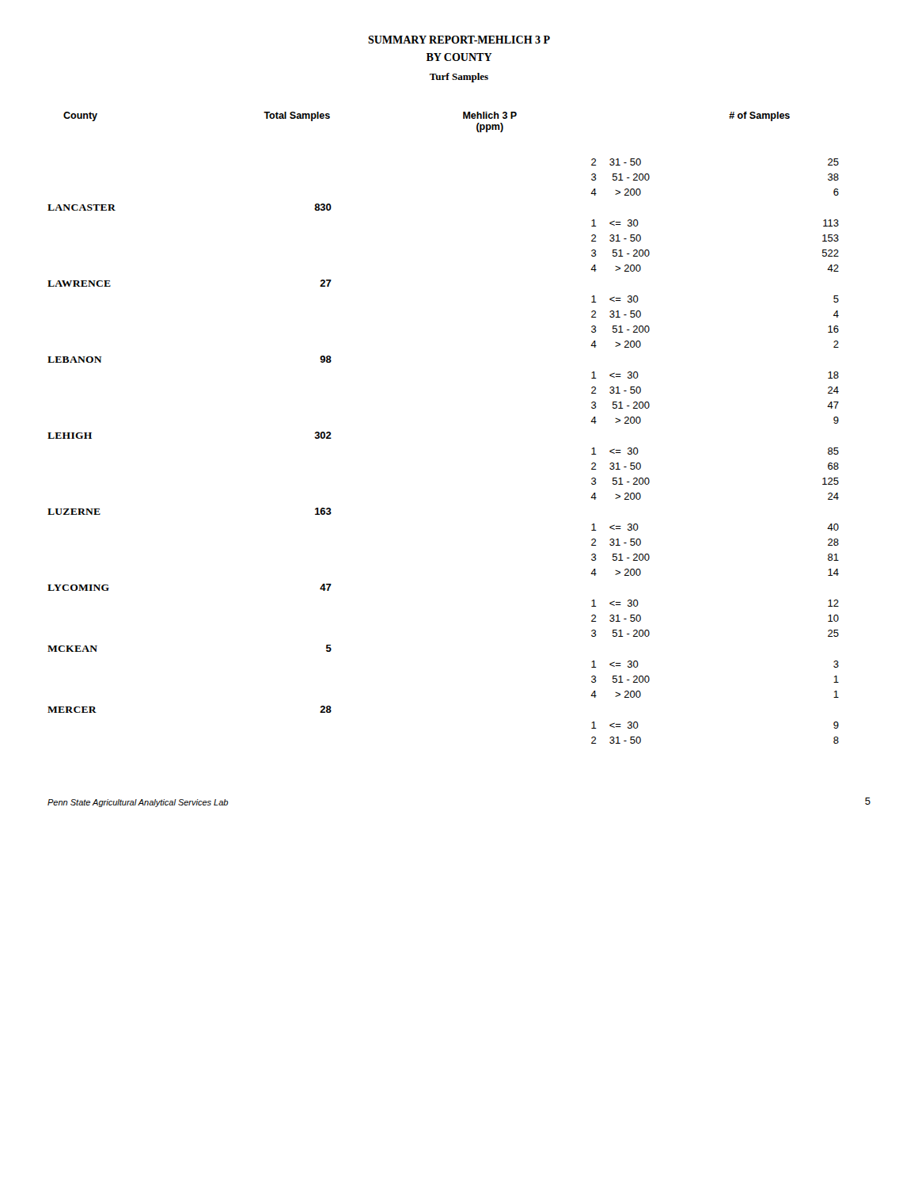SUMMARY REPORT-MEHLICH 3 P
BY COUNTY
Turf Samples
| County | Total Samples | Mehlich 3 P (ppm) | # of Samples |
| --- | --- | --- | --- |
| | | 2 | 31 - 50 | 25 |
| | | 3 | 51 - 200 | 38 |
| | | 4 | > 200 | 6 |
| LANCASTER | 830 | | | |
| | | 1 | <= 30 | 113 |
| | | 2 | 31 - 50 | 153 |
| | | 3 | 51 - 200 | 522 |
| | | 4 | > 200 | 42 |
| LAWRENCE | 27 | | | |
| | | 1 | <= 30 | 5 |
| | | 2 | 31 - 50 | 4 |
| | | 3 | 51 - 200 | 16 |
| | | 4 | > 200 | 2 |
| LEBANON | 98 | | | |
| | | 1 | <= 30 | 18 |
| | | 2 | 31 - 50 | 24 |
| | | 3 | 51 - 200 | 47 |
| | | 4 | > 200 | 9 |
| LEHIGH | 302 | | | |
| | | 1 | <= 30 | 85 |
| | | 2 | 31 - 50 | 68 |
| | | 3 | 51 - 200 | 125 |
| | | 4 | > 200 | 24 |
| LUZERNE | 163 | | | |
| | | 1 | <= 30 | 40 |
| | | 2 | 31 - 50 | 28 |
| | | 3 | 51 - 200 | 81 |
| | | 4 | > 200 | 14 |
| LYCOMING | 47 | | | |
| | | 1 | <= 30 | 12 |
| | | 2 | 31 - 50 | 10 |
| | | 3 | 51 - 200 | 25 |
| MCKEAN | 5 | | | |
| | | 1 | <= 30 | 3 |
| | | 3 | 51 - 200 | 1 |
| | | 4 | > 200 | 1 |
| MERCER | 28 | | | |
| | | 1 | <= 30 | 9 |
| | | 2 | 31 - 50 | 8 |
Penn State Agricultural Analytical Services Lab
5